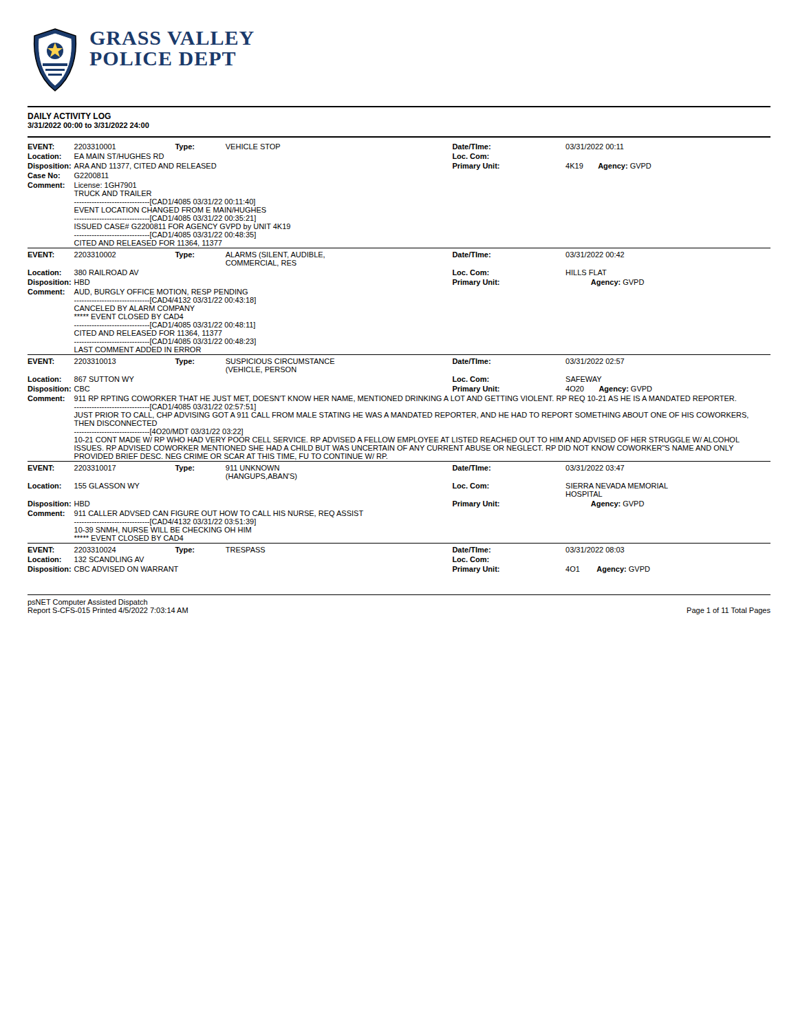GRASS VALLEY
POLICE DEPT
DAILY ACTIVITY LOG
3/31/2022 00:00 to 3/31/2022 24:00
| EVENT: | 2203310001 | Type: | VEHICLE STOP | Date/TIme: | 03/31/2022 00:11 |
| Location: | EA MAIN ST/HUGHES RD | Loc. Com: | |
| Disposition: | ARA AND 11377, CITED AND RELEASED | Primary Unit: | 4K19 Agency: GVPD |
| Case No: | G2200811 |
| Comment: | License: 1GH7901 TRUCK AND TRAILER ------------------------------[CAD1/4085 03/31/22 00:11:40] EVENT LOCATION CHANGED FROM E MAIN/HUGHES ------------------------------[CAD1/4085 03/31/22 00:35:21] ISSUED CASE# G2200811 FOR AGENCY GVPD by UNIT 4K19 ------------------------------[CAD1/4085 03/31/22 00:48:35] CITED AND RELEASED FOR 11364, 11377 |
| EVENT: | 2203310002 | Type: | ALARMS (SILENT, AUDIBLE, COMMERCIAL, RES | Date/TIme: | 03/31/2022 00:42 |
| Location: | 380 RAILROAD AV | Loc. Com: | HILLS FLAT |
| Disposition: | HBD | Primary Unit: | Agency: GVPD |
| Comment: | AUD, BURGLY OFFICE MOTION, RESP PENDING ------------------------------[CAD4/4132 03/31/22 00:43:18] CANCELED BY ALARM COMPANY ***** EVENT CLOSED BY CAD4 ------------------------------[CAD1/4085 03/31/22 00:48:11] CITED AND RELEASED FOR 11364, 11377 ------------------------------[CAD1/4085 03/31/22 00:48:23] LAST COMMENT ADDED IN ERROR |
| EVENT: | 2203310013 | Type: | SUSPICIOUS CIRCUMSTANCE (VEHICLE, PERSON | Date/TIme: | 03/31/2022 02:57 |
| Location: | 867 SUTTON WY | Loc. Com: | SAFEWAY |
| Disposition: | CBC | Primary Unit: | 4O20 Agency: GVPD |
| Comment: | 911 RP RPTING COWORKER THAT HE JUST MET, DOESN'T KNOW HER NAME, MENTIONED DRINKING A LOT AND GETTING VIOLENT. RP REQ 10-21 AS HE IS A MANDATED REPORTER. ------------------------------[CAD1/4085 03/31/22 02:57:51] JUST PRIOR TO CALL, CHP ADVISING GOT A 911 CALL FROM MALE STATING HE WAS A MANDATED REPORTER, AND HE HAD TO REPORT SOMETHING ABOUT ONE OF HIS COWORKERS, THEN DISCONNECTED ------------------------------[4O20/MDT 03/31/22 03:22] 10-21 CONT MADE W/ RP WHO HAD VERY POOR CELL SERVICE. RP ADVISED A FELLOW EMPLOYEE AT LISTED REACHED OUT TO HIM AND ADVISED OF HER STRUGGLE W/ ALCOHOL ISSUES. RP ADVISED COWORKER MENTIONED SHE HAD A CHILD BUT WAS UNCERTAIN OF ANY CURRENT ABUSE OR NEGLECT. RP DID NOT KNOW COWORKER"S NAME AND ONLY PROVIDED BRIEF DESC. NEG CRIME OR SCAR AT THIS TIME, FU TO CONTINUE W/ RP. |
| EVENT: | 2203310017 | Type: | 911 UNKNOWN (HANGUPS,ABAN'S) | Date/TIme: | 03/31/2022 03:47 |
| Location: | 155 GLASSON WY | Loc. Com: | SIERRA NEVADA MEMORIAL HOSPITAL |
| Disposition: | HBD | Primary Unit: | Agency: GVPD |
| Comment: | 911 CALLER ADVSED CAN FIGURE OUT HOW TO CALL HIS NURSE, REQ ASSIST ------------------------------[CAD4/4132 03/31/22 03:51:39] 10-39 SNMH, NURSE WILL BE CHECKING OH HIM ***** EVENT CLOSED BY CAD4 |
| EVENT: | 2203310024 | Type: | TRESPASS | Date/TIme: | 03/31/2022 08:03 |
| Location: | 132 SCANDLING AV | Loc. Com: | |
| Disposition: | CBC ADVISED ON WARRANT | Primary Unit: | 4O1 Agency: GVPD |
psNET Computer Assisted Dispatch
Report S-CFS-015 Printed 4/5/2022 7:03:14 AM
Page 1 of 11 Total Pages